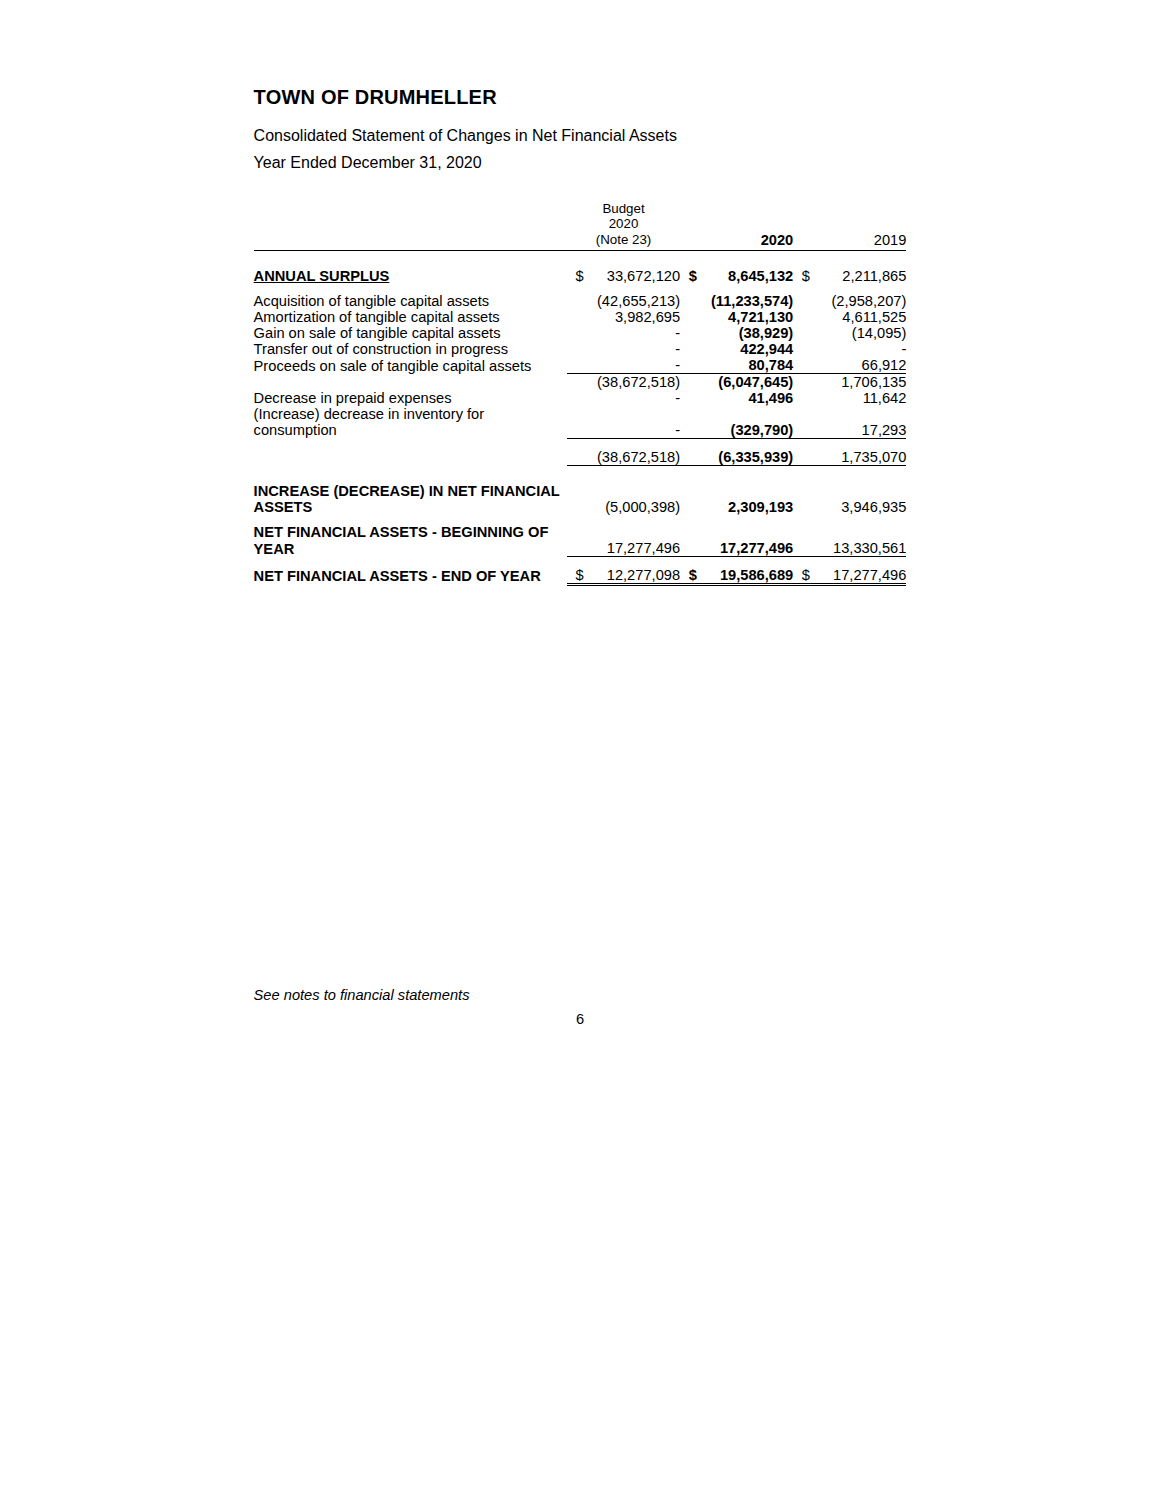TOWN OF DRUMHELLER
Consolidated Statement of Changes in Net Financial Assets
Year Ended December 31, 2020
| | Budget 2020 | | |
| | (Note 23) | 2020 | 2019 |
| ANNUAL SURPLUS | $ 33,672,120 | $ 8,645,132 | $ 2,211,865 |
| Acquisition of tangible capital assets | (42,655,213) | (11,233,574) | (2,958,207) |
| Amortization of tangible capital assets | 3,982,695 | 4,721,130 | 4,611,525 |
| Gain on sale of tangible capital assets | - | (38,929) | (14,095) |
| Transfer out of construction in progress | - | 422,944 | - |
| Proceeds on sale of tangible capital assets | - | 80,784 | 66,912 |
| | (38,672,518) | (6,047,645) | 1,706,135 |
| Decrease in prepaid expenses | - | 41,496 | 11,642 |
| (Increase) decrease in inventory for consumption | - | (329,790) | 17,293 |
| | (38,672,518) | (6,335,939) | 1,735,070 |
| INCREASE (DECREASE) IN NET FINANCIAL | | | |
| ASSETS | (5,000,398) | 2,309,193 | 3,946,935 |
| NET FINANCIAL ASSETS - BEGINNING OF | | | |
| YEAR | 17,277,496 | 17,277,496 | 13,330,561 |
| NET FINANCIAL ASSETS - END OF YEAR | $ 12,277,098 | $ 19,586,689 | $ 17,277,496 |
See notes to financial statements
6